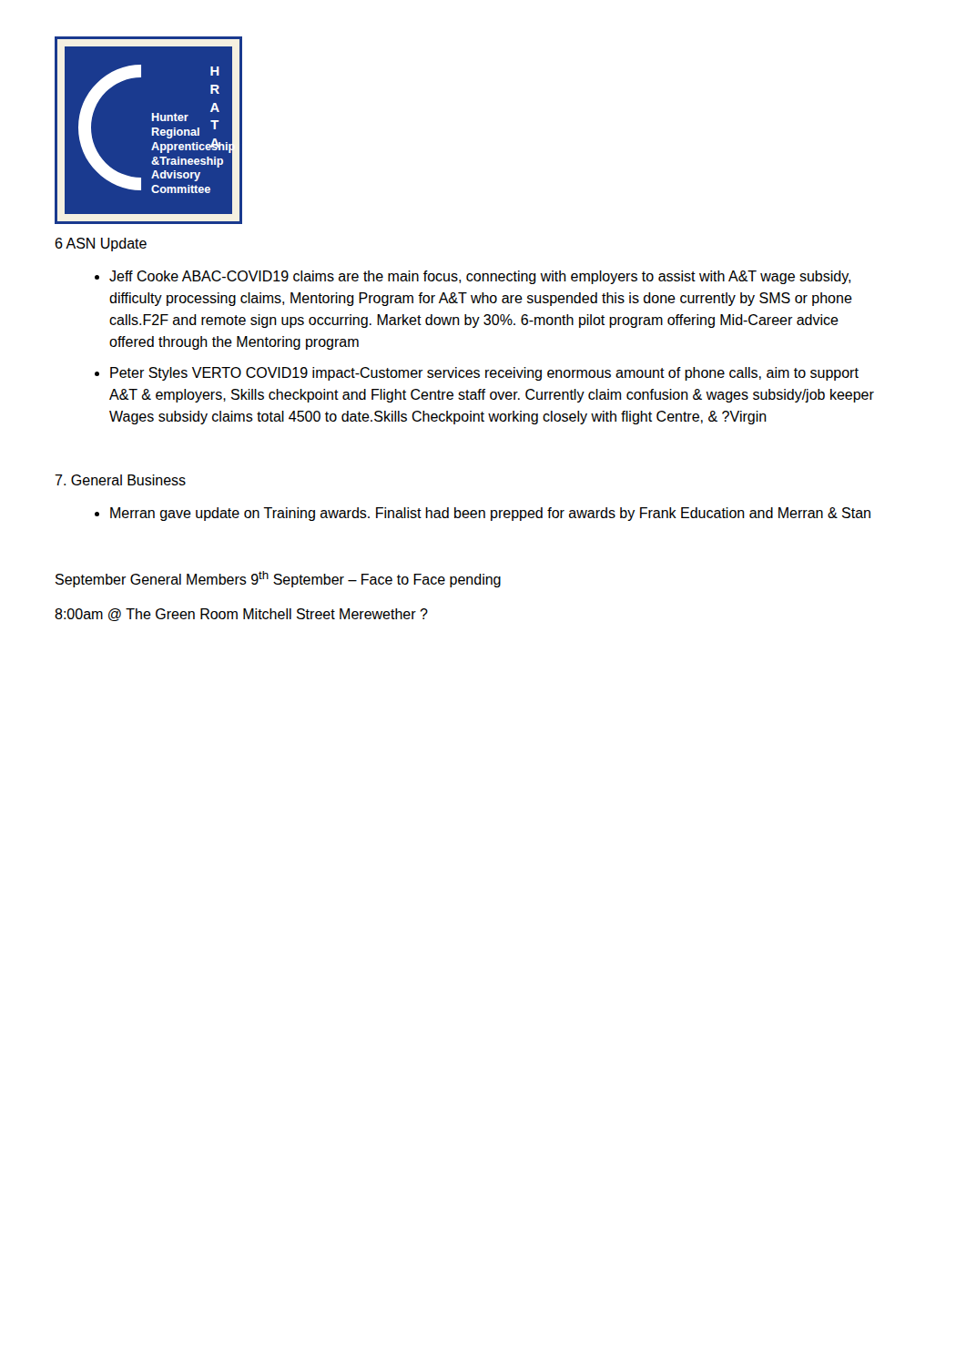Hunter
Regional
Apprenticeship
&Traineeship
Advisory
Committee
H
R
A
T
A
6 ASN Update
Jeff Cooke ABAC-COVID19 claims are the main focus, connecting with employers to assist with A&T wage subsidy, difficulty processing claims, Mentoring Program for A&T who are suspended this is done currently by SMS or phone calls.F2F and remote sign ups occurring. Market down by 30%. 6-month pilot program offering Mid-Career advice offered through the Mentoring program
Peter Styles VERTO COVID19 impact-Customer services receiving enormous amount of phone calls, aim to support A&T & employers, Skills checkpoint and Flight Centre staff over. Currently claim confusion & wages subsidy/job keeper
Wages subsidy claims total 4500 to date.Skills Checkpoint working closely with flight Centre, & ?Virgin
7. General Business
Merran gave update on Training awards. Finalist had been prepped for awards by Frank Education and Merran & Stan
September General Members 9th September – Face to Face pending
8:00am @ The Green Room Mitchell Street Merewether ?